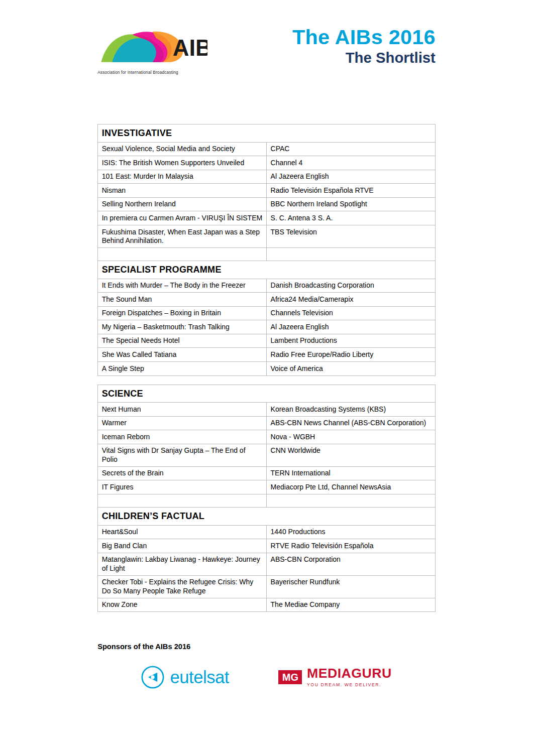AIB
Association for International Broadcasting
The AIBs 2016
The Shortlist
| INVESTIGATIVE |
| Sexual Violence, Social Media and Society | CPAC |
| ISIS: The British Women Supporters Unveiled | Channel 4 |
| 101 East: Murder In Malaysia | Al Jazeera English |
| Nisman | Radio Televisión Española RTVE |
| Selling Northern Ireland | BBC Northern Ireland Spotlight |
| In premiera cu Carmen Avram - VIRUŞI ÎN SISTEM | S. C. Antena 3 S. A. |
| Fukushima Disaster, When East Japan was a Step Behind Annihilation. | TBS Television |
| SPECIALIST PROGRAMME |
| It Ends with Murder – The Body in the Freezer | Danish Broadcasting Corporation |
| The Sound Man | Africa24 Media/Camerapix |
| Foreign Dispatches – Boxing in Britain | Channels Television |
| My Nigeria – Basketmouth: Trash Talking | Al Jazeera English |
| The Special Needs Hotel | Lambent Productions |
| She Was Called Tatiana | Radio Free Europe/Radio Liberty |
| A Single Step | Voice of America |
| SCIENCE |
| Next Human | Korean Broadcasting Systems (KBS) |
| Warmer | ABS-CBN News Channel (ABS-CBN Corporation) |
| Iceman Reborn | Nova - WGBH |
| Vital Signs with Dr Sanjay Gupta – The End of Polio | CNN Worldwide |
| Secrets of the Brain | TERN International |
| IT Figures | Mediacorp Pte Ltd, Channel NewsAsia |
| CHILDREN’S FACTUAL |
| Heart&Soul | 1440 Productions |
| Big Band Clan | RTVE Radio Televisión Española |
| Matanglawin: Lakbay Liwanag - Hawkeye: Journey of Light | ABS-CBN Corporation |
| Checker Tobi - Explains the Refugee Crisis: Why Do So Many People Take Refuge | Bayerischer Rundfunk |
| Know Zone | The Mediae Company |
Sponsors of the AIBs 2016
eutelsat
MG MEDIAGURU
YOU DREAM. WE DELIVER.